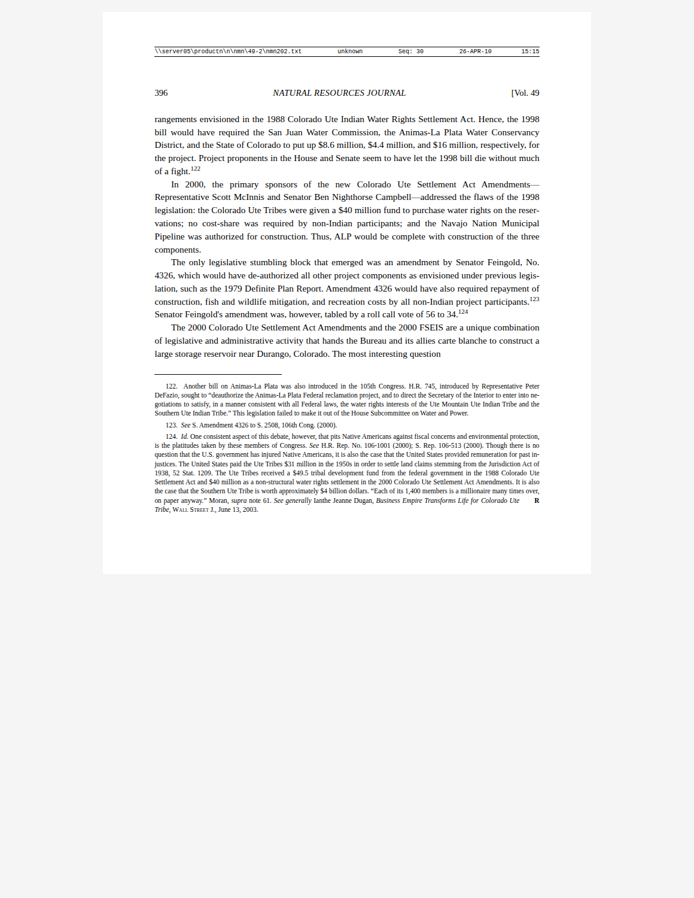\\server05\productn\n\nmn\49-2\nmn202.txt unknown Seq: 30 26-APR-10 15:15
396 NATURAL RESOURCES JOURNAL [Vol. 49
rangements envisioned in the 1988 Colorado Ute Indian Water Rights Settlement Act. Hence, the 1998 bill would have required the San Juan Water Commission, the Animas-La Plata Water Conservancy District, and the State of Colorado to put up $8.6 million, $4.4 million, and $16 million, respectively, for the project. Project proponents in the House and Senate seem to have let the 1998 bill die without much of a fight.122
In 2000, the primary sponsors of the new Colorado Ute Settlement Act Amendments—Representative Scott McInnis and Senator Ben Nighthorse Campbell—addressed the flaws of the 1998 legislation: the Colorado Ute Tribes were given a $40 million fund to purchase water rights on the reservations; no cost-share was required by non-Indian participants; and the Navajo Nation Municipal Pipeline was authorized for construction. Thus, ALP would be complete with construction of the three components.
The only legislative stumbling block that emerged was an amendment by Senator Feingold, No. 4326, which would have de-authorized all other project components as envisioned under previous legislation, such as the 1979 Definite Plan Report. Amendment 4326 would have also required repayment of construction, fish and wildlife mitigation, and recreation costs by all non-Indian project participants.123 Senator Feingold's amendment was, however, tabled by a roll call vote of 56 to 34.124
The 2000 Colorado Ute Settlement Act Amendments and the 2000 FSEIS are a unique combination of legislative and administrative activity that hands the Bureau and its allies carte blanche to construct a large storage reservoir near Durango, Colorado. The most interesting question
122. Another bill on Animas-La Plata was also introduced in the 105th Congress. H.R. 745, introduced by Representative Peter DeFazio, sought to “deauthorize the Animas-La Plata Federal reclamation project, and to direct the Secretary of the Interior to enter into negotiations to satisfy, in a manner consistent with all Federal laws, the water rights interests of the Ute Mountain Ute Indian Tribe and the Southern Ute Indian Tribe.” This legislation failed to make it out of the House Subcommittee on Water and Power.
123. See S. Amendment 4326 to S. 2508, 106th Cong. (2000).
124. Id. One consistent aspect of this debate, however, that pits Native Americans against fiscal concerns and environmental protection, is the platitudes taken by these members of Congress. See H.R. Rep. No. 106-1001 (2000); S. Rep. 106-513 (2000). Though there is no question that the U.S. government has injured Native Americans, it is also the case that the United States provided remuneration for past injustices. The United States paid the Ute Tribes $31 million in the 1950s in order to settle land claims stemming from the Jurisdiction Act of 1938, 52 Stat. 1209. The Ute Tribes received a $49.5 tribal development fund from the federal government in the 1988 Colorado Ute Settlement Act and $40 million as a non-structural water rights settlement in the 2000 Colorado Ute Settlement Act Amendments. It is also the case that the Southern Ute Tribe is worth approximately $4 billion dollars. “Each of its 1,400 members is a millionaire many times over, on paper anyway.” Moran, supra note 61. See generally Ianthe Jeanne Dugan, Business Empire Transforms Life for Colorado Ute RTribe, Wall Street J., June 13, 2003.